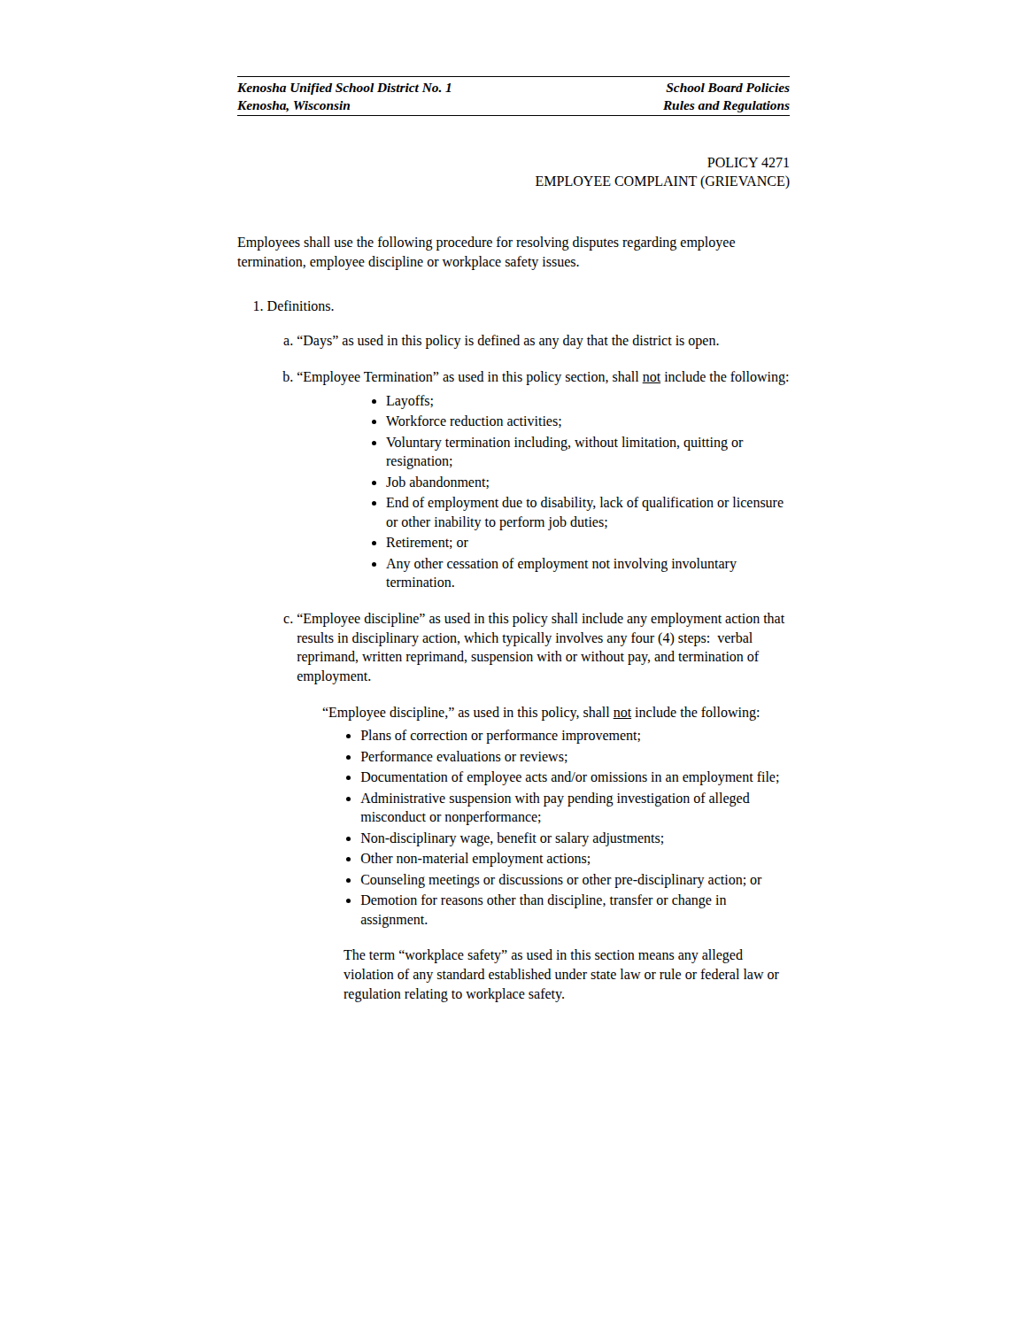Kenosha Unified School District No. 1
School Board Policies
Kenosha, Wisconsin
Rules and Regulations
POLICY 4271
EMPLOYEE COMPLAINT (GRIEVANCE)
Employees shall use the following procedure for resolving disputes regarding employee termination, employee discipline or workplace safety issues.
Definitions.
“Days” as used in this policy is defined as any day that the district is open.
“Employee Termination” as used in this policy section, shall not include the following:
Layoffs;
Workforce reduction activities;
Voluntary termination including, without limitation, quitting or resignation;
Job abandonment;
End of employment due to disability, lack of qualification or licensure or other inability to perform job duties;
Retirement; or
Any other cessation of employment not involving involuntary termination.
“Employee discipline” as used in this policy shall include any employment action that results in disciplinary action, which typically involves any four (4) steps: verbal reprimand, written reprimand, suspension with or without pay, and termination of employment.
“Employee discipline,” as used in this policy, shall not include the following:
Plans of correction or performance improvement;
Performance evaluations or reviews;
Documentation of employee acts and/or omissions in an employment file;
Administrative suspension with pay pending investigation of alleged misconduct or nonperformance;
Non-disciplinary wage, benefit or salary adjustments;
Other non-material employment actions;
Counseling meetings or discussions or other pre-disciplinary action; or
Demotion for reasons other than discipline, transfer or change in assignment.
The term “workplace safety” as used in this section means any alleged violation of any standard established under state law or rule or federal law or regulation relating to workplace safety.